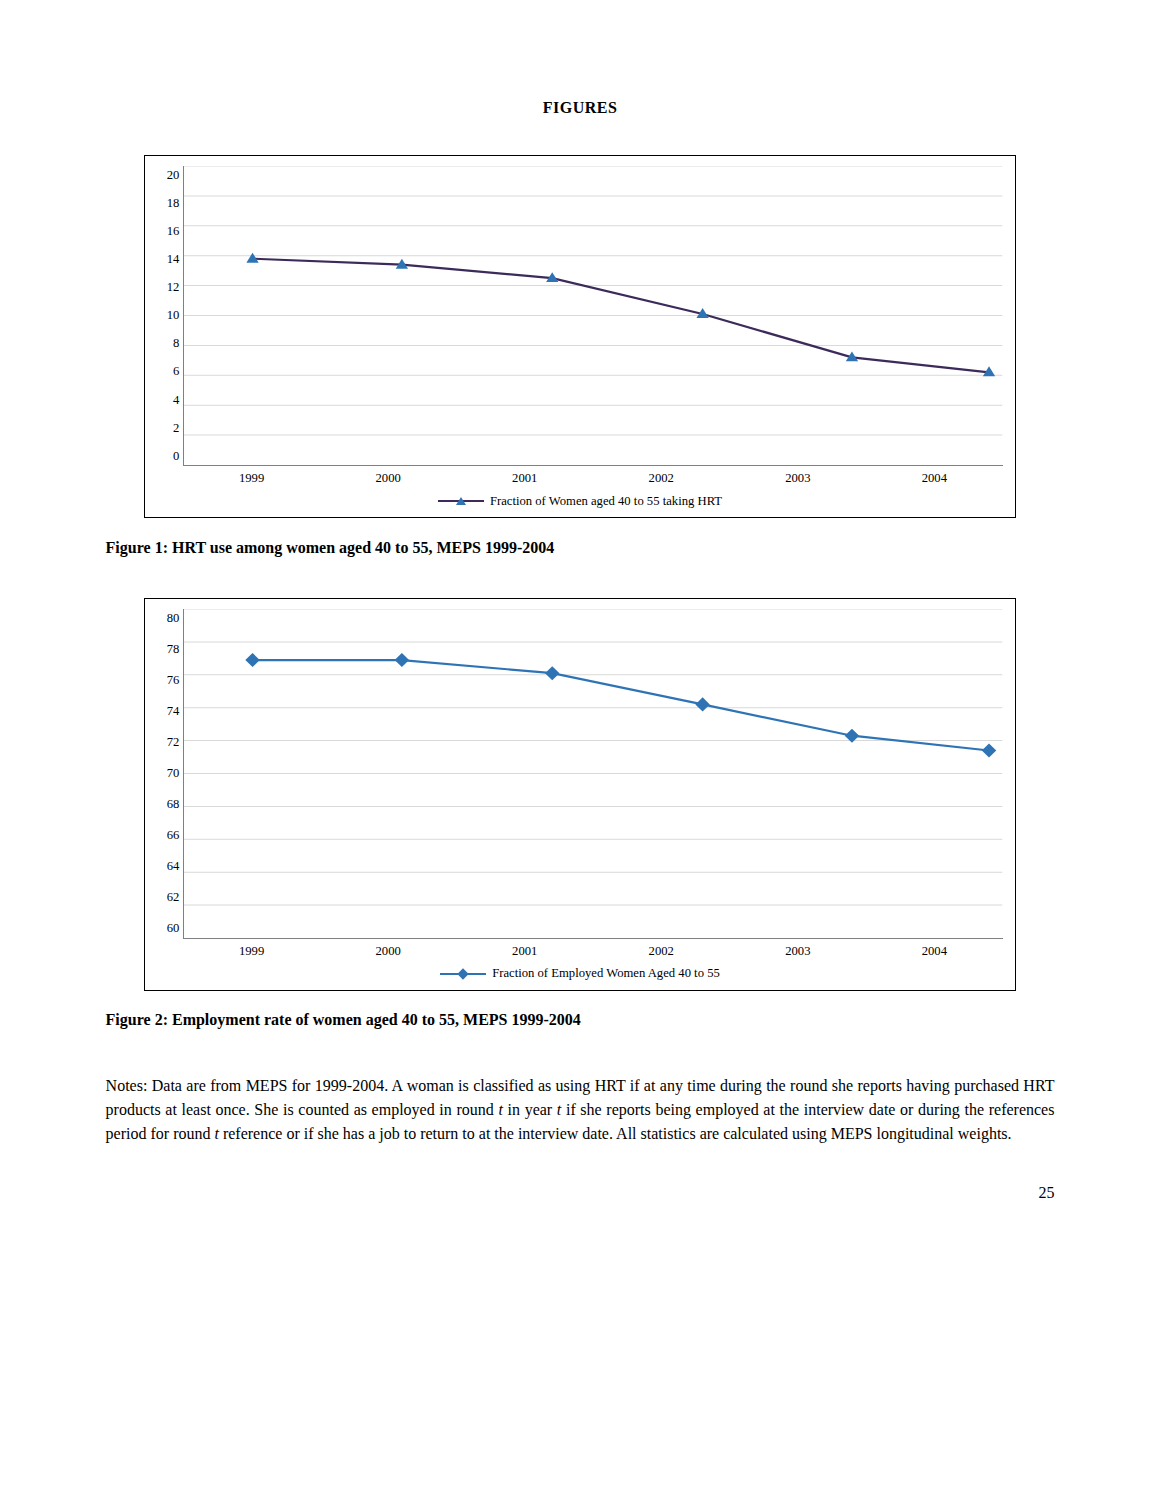FIGURES
20181614121086420
199920002001200220032004
Fraction of Women aged 40 to 55 taking HRT
Figure 1: HRT use among women aged 40 to 55, MEPS 1999-2004
8078767472706866646260
199920002001200220032004
Fraction of Employed Women Aged 40 to 55
Figure 2: Employment rate of women aged 40 to 55, MEPS 1999-2004
Notes: Data are from MEPS for 1999-2004. A woman is classified as using HRT if at any time during the round she reports having purchased HRT products at least once. She is counted as employed in round t in year t if she reports being employed at the interview date or during the references period for round t reference or if she has a job to return to at the interview date. All statistics are calculated using MEPS longitudinal weights.
25